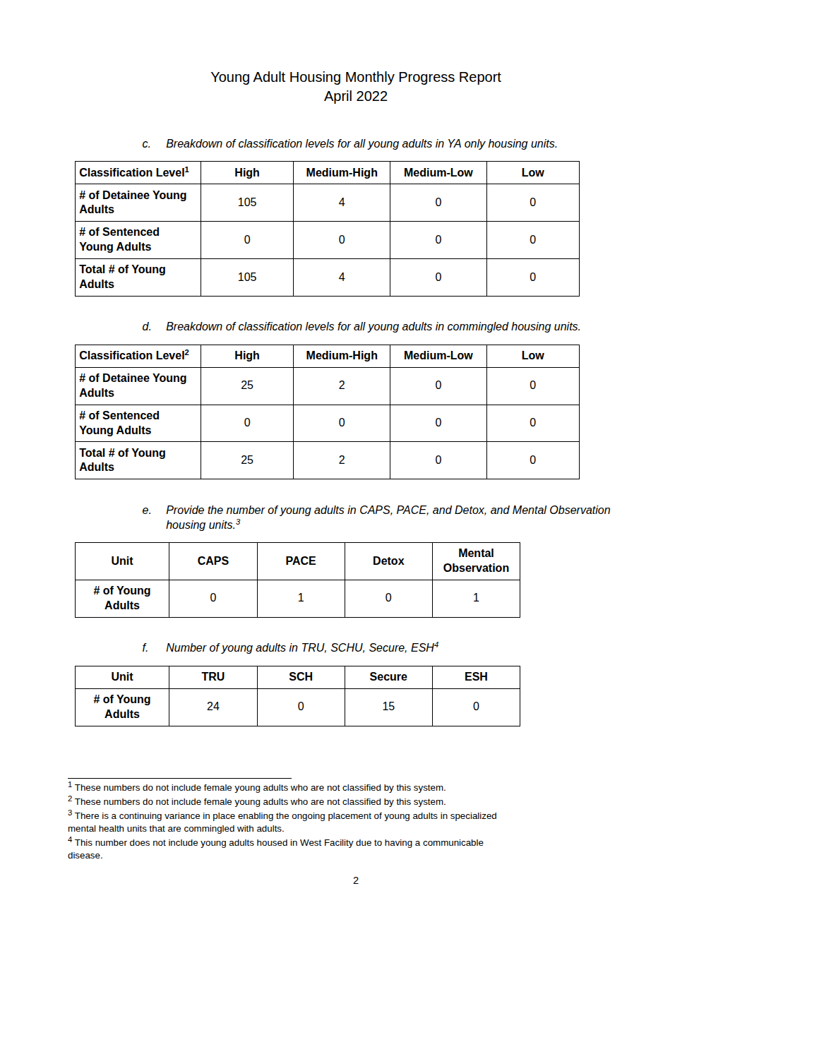Young Adult Housing Monthly Progress Report
April 2022
c. Breakdown of classification levels for all young adults in YA only housing units.
| Classification Level 1 | High | Medium-High | Medium-Low | Low |
| --- | --- | --- | --- | --- |
| # of Detainee Young Adults | 105 | 4 | 0 | 0 |
| # of Sentenced Young Adults | 0 | 0 | 0 | 0 |
| Total # of Young Adults | 105 | 4 | 0 | 0 |
d. Breakdown of classification levels for all young adults in commingled housing units.
| Classification Level 2 | High | Medium-High | Medium-Low | Low |
| --- | --- | --- | --- | --- |
| # of Detainee Young Adults | 25 | 2 | 0 | 0 |
| # of Sentenced Young Adults | 0 | 0 | 0 | 0 |
| Total # of Young Adults | 25 | 2 | 0 | 0 |
e. Provide the number of young adults in CAPS, PACE, and Detox, and Mental Observation housing units.3
| Unit | CAPS | PACE | Detox | Mental Observation |
| --- | --- | --- | --- | --- |
| # of Young Adults | 0 | 1 | 0 | 1 |
f. Number of young adults in TRU, SCHU, Secure, ESH4
| Unit | TRU | SCH | Secure | ESH |
| --- | --- | --- | --- | --- |
| # of Young Adults | 24 | 0 | 15 | 0 |
1 These numbers do not include female young adults who are not classified by this system.
2 These numbers do not include female young adults who are not classified by this system.
3 There is a continuing variance in place enabling the ongoing placement of young adults in specialized mental health units that are commingled with adults.
4 This number does not include young adults housed in West Facility due to having a communicable disease.
2